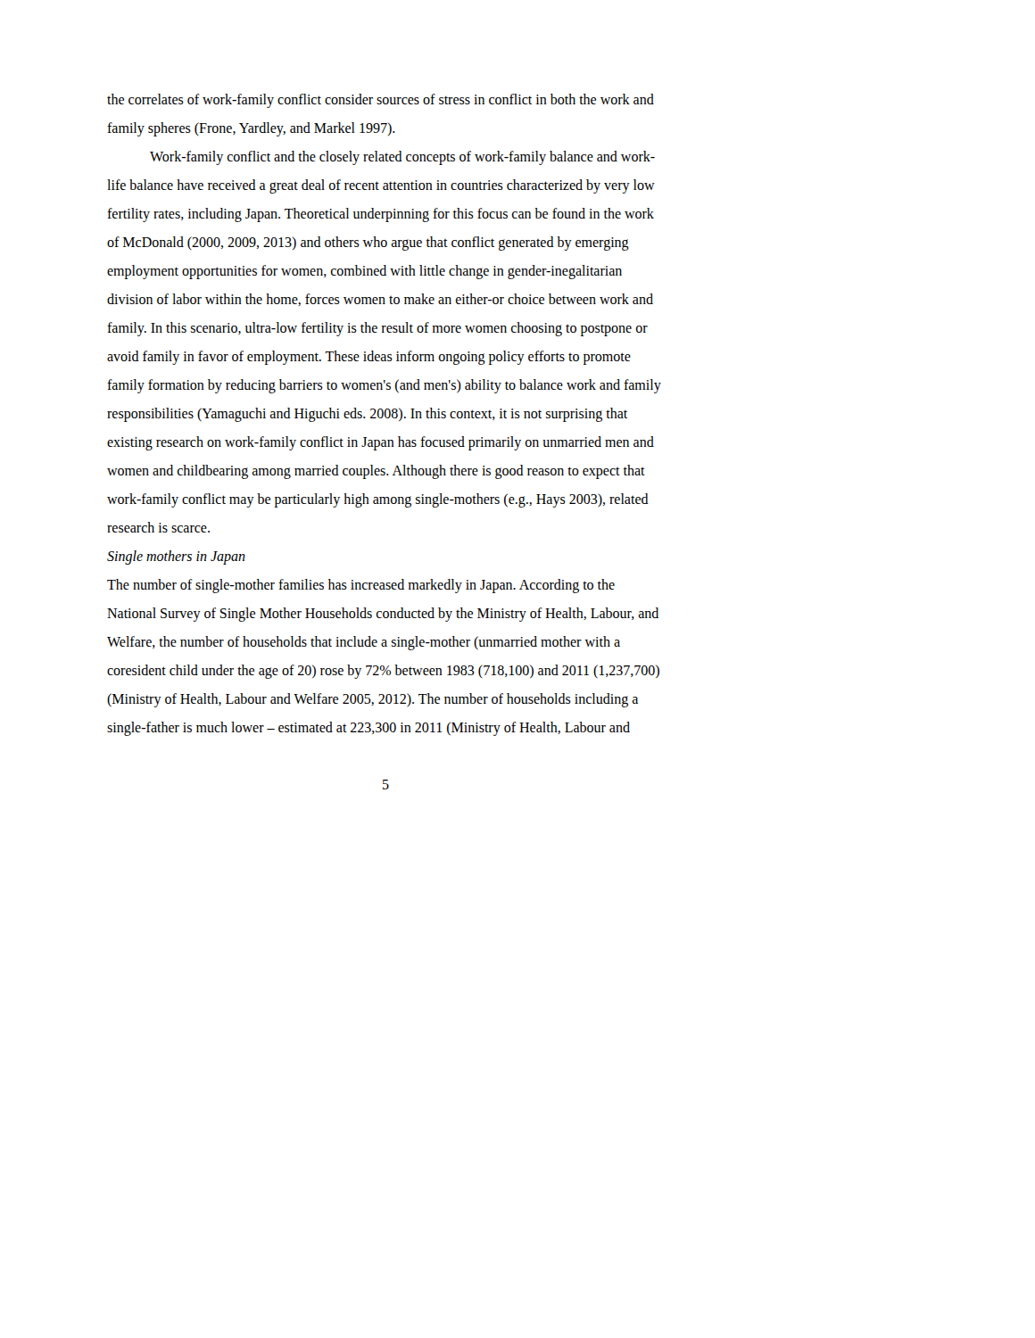the correlates of work-family conflict consider sources of stress in conflict in both the work and family spheres (Frone, Yardley, and Markel 1997).
Work-family conflict and the closely related concepts of work-family balance and work-life balance have received a great deal of recent attention in countries characterized by very low fertility rates, including Japan. Theoretical underpinning for this focus can be found in the work of McDonald (2000, 2009, 2013) and others who argue that conflict generated by emerging employment opportunities for women, combined with little change in gender-inegalitarian division of labor within the home, forces women to make an either-or choice between work and family. In this scenario, ultra-low fertility is the result of more women choosing to postpone or avoid family in favor of employment. These ideas inform ongoing policy efforts to promote family formation by reducing barriers to women's (and men's) ability to balance work and family responsibilities (Yamaguchi and Higuchi eds. 2008). In this context, it is not surprising that existing research on work-family conflict in Japan has focused primarily on unmarried men and women and childbearing among married couples. Although there is good reason to expect that work-family conflict may be particularly high among single-mothers (e.g., Hays 2003), related research is scarce.
Single mothers in Japan
The number of single-mother families has increased markedly in Japan. According to the National Survey of Single Mother Households conducted by the Ministry of Health, Labour, and Welfare, the number of households that include a single-mother (unmarried mother with a coresident child under the age of 20) rose by 72% between 1983 (718,100) and 2011 (1,237,700) (Ministry of Health, Labour and Welfare 2005, 2012). The number of households including a single-father is much lower – estimated at 223,300 in 2011 (Ministry of Health, Labour and
5